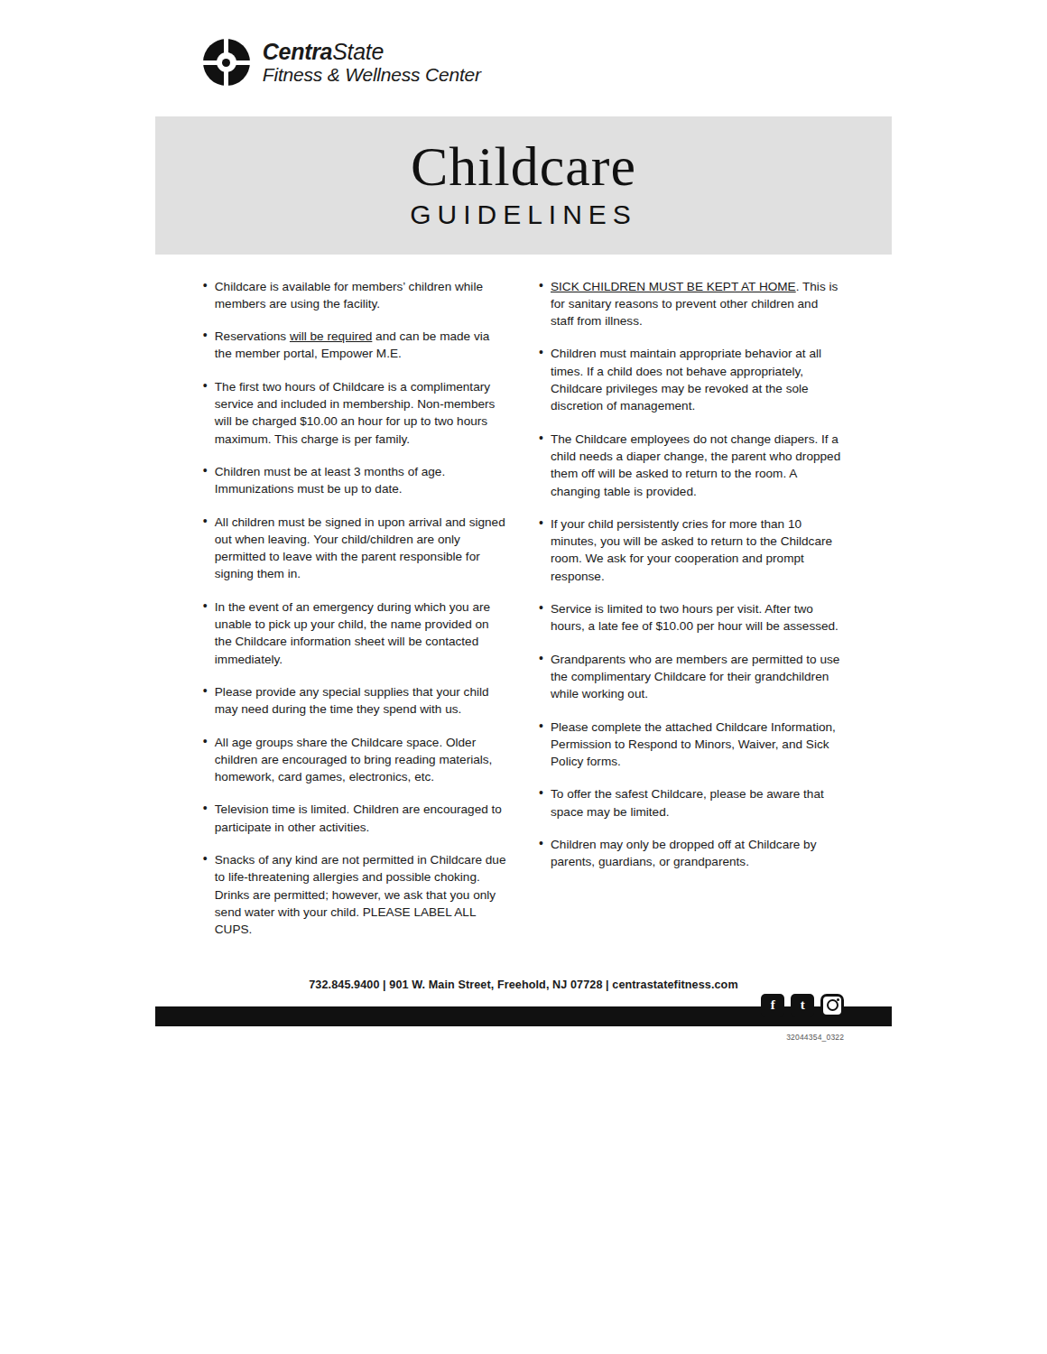Centra State
Fitness & Wellness Center
Childcare
GUIDELINES
Childcare is available for members’ children while members are using the facility.
Reservations will be required and can be made via the member portal, Empower M.E.
The first two hours of Childcare is a complimentary service and included in membership. Non-members will be charged $10.00 an hour for up to two hours maximum. This charge is per family.
Children must be at least 3 months of age. Immunizations must be up to date.
All children must be signed in upon arrival and signed out when leaving. Your child/children are only permitted to leave with the parent responsible for signing them in.
In the event of an emergency during which you are unable to pick up your child, the name provided on the Childcare information sheet will be contacted immediately.
Please provide any special supplies that your child may need during the time they spend with us.
All age groups share the Childcare space. Older children are encouraged to bring reading materials, homework, card games, electronics, etc.
Television time is limited. Children are encouraged to participate in other activities.
Snacks of any kind are not permitted in Childcare due to life-threatening allergies and possible choking. Drinks are permitted; however, we ask that you only send water with your child. PLEASE LABEL ALL CUPS.
Sick children must be kept at home. This is for sanitary reasons to prevent other children and staff from illness.
Children must maintain appropriate behavior at all times. If a child does not behave appropriately, Childcare privileges may be revoked at the sole discretion of management.
The Childcare employees do not change diapers. If a child needs a diaper change, the parent who dropped them off will be asked to return to the room. A changing table is provided.
If your child persistently cries for more than 10 minutes, you will be asked to return to the Childcare room. We ask for your cooperation and prompt response.
Service is limited to two hours per visit. After two hours, a late fee of $10.00 per hour will be assessed.
Grandparents who are members are permitted to use the complimentary Childcare for their grandchildren while working out.
Please complete the attached Childcare Information, Permission to Respond to Minors, Waiver, and Sick Policy forms.
To offer the safest Childcare, please be aware that space may be limited.
Children may only be dropped off at Childcare by parents, guardians, or grandparents.
732.845.9400 | 901 W. Main Street, Freehold, NJ 07728 | centrastatefitness.com
f
t
32044354_0322